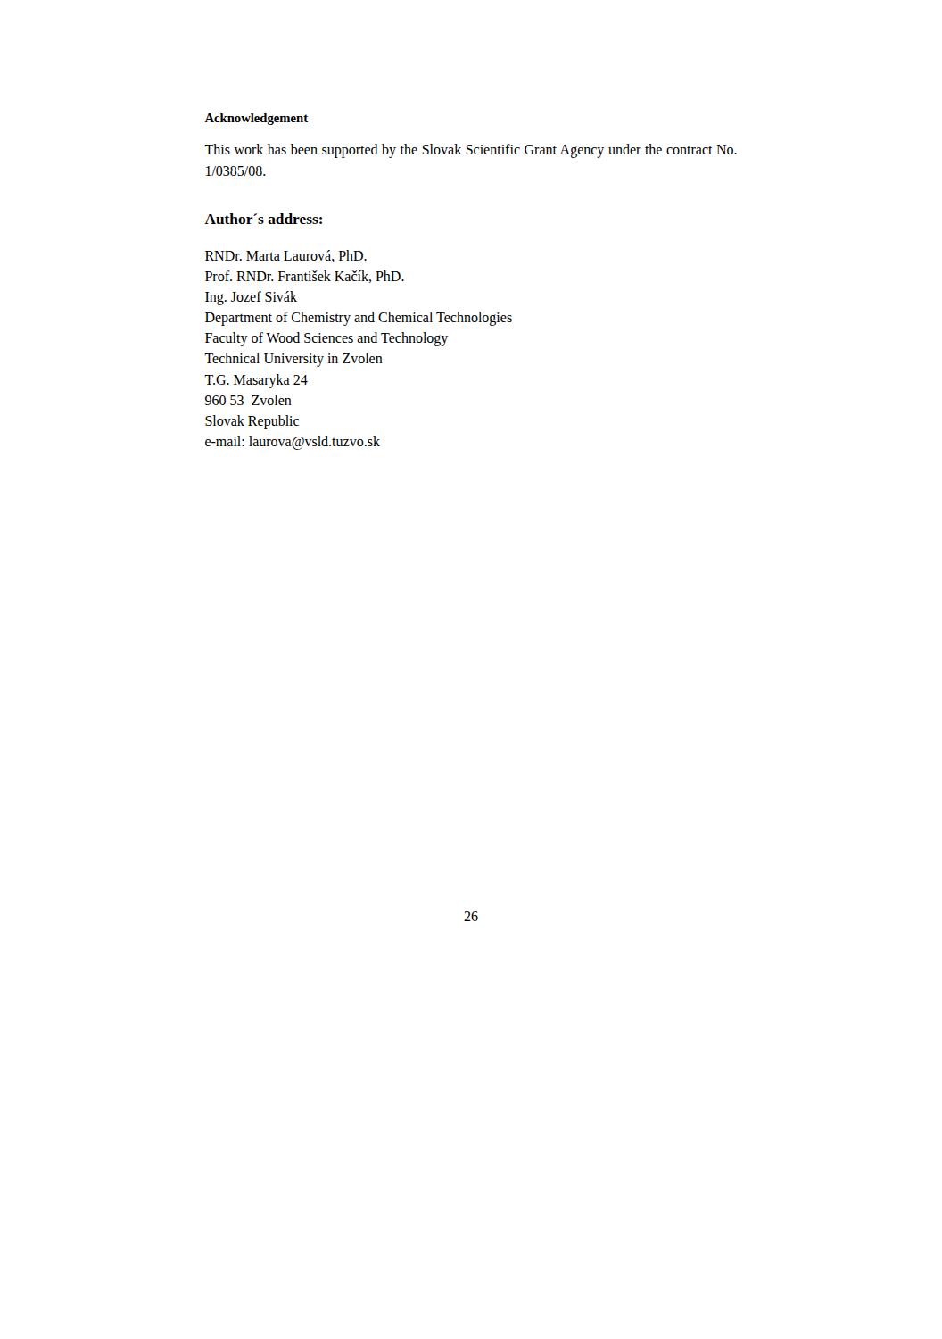Acknowledgement
This work has been supported by the Slovak Scientific Grant Agency under the contract No. 1/0385/08.
Author´s address:
RNDr. Marta Laurová, PhD.
Prof. RNDr. František Kačík, PhD.
Ing. Jozef Sivák
Department of Chemistry and Chemical Technologies
Faculty of Wood Sciences and Technology
Technical University in Zvolen
T.G. Masaryka 24
960 53 Zvolen
Slovak Republic
e-mail: laurova@vsld.tuzvo.sk
26